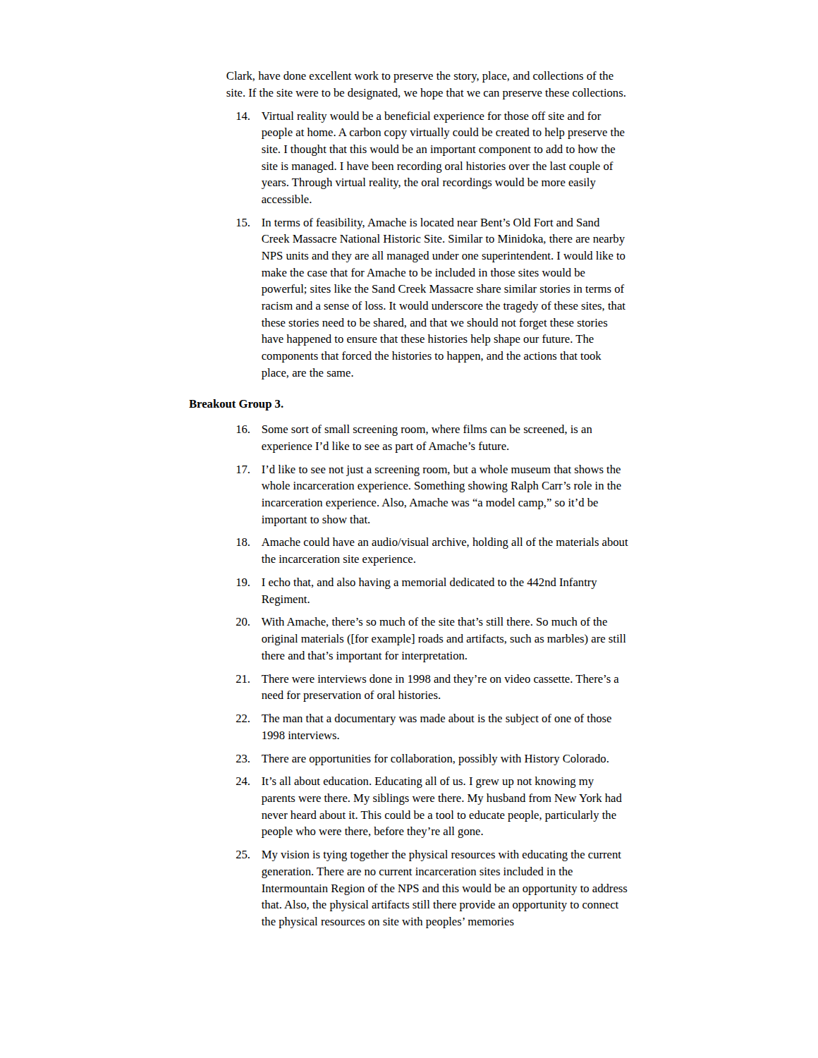Clark, have done excellent work to preserve the story, place, and collections of the site. If the site were to be designated, we hope that we can preserve these collections.
Virtual reality would be a beneficial experience for those off site and for people at home. A carbon copy virtually could be created to help preserve the site. I thought that this would be an important component to add to how the site is managed. I have been recording oral histories over the last couple of years. Through virtual reality, the oral recordings would be more easily accessible.
In terms of feasibility, Amache is located near Bent’s Old Fort and Sand Creek Massacre National Historic Site. Similar to Minidoka, there are nearby NPS units and they are all managed under one superintendent. I would like to make the case that for Amache to be included in those sites would be powerful; sites like the Sand Creek Massacre share similar stories in terms of racism and a sense of loss. It would underscore the tragedy of these sites, that these stories need to be shared, and that we should not forget these stories have happened to ensure that these histories help shape our future. The components that forced the histories to happen, and the actions that took place, are the same.
Breakout Group 3.
Some sort of small screening room, where films can be screened, is an experience I’d like to see as part of Amache’s future.
I’d like to see not just a screening room, but a whole museum that shows the whole incarceration experience. Something showing Ralph Carr’s role in the incarceration experience. Also, Amache was “a model camp,” so it’d be important to show that.
Amache could have an audio/visual archive, holding all of the materials about the incarceration site experience.
I echo that, and also having a memorial dedicated to the 442nd Infantry Regiment.
With Amache, there’s so much of the site that’s still there. So much of the original materials ([for example] roads and artifacts, such as marbles) are still there and that’s important for interpretation.
There were interviews done in 1998 and they’re on video cassette. There’s a need for preservation of oral histories.
The man that a documentary was made about is the subject of one of those 1998 interviews.
There are opportunities for collaboration, possibly with History Colorado.
It’s all about education. Educating all of us. I grew up not knowing my parents were there. My siblings were there. My husband from New York had never heard about it. This could be a tool to educate people, particularly the people who were there, before they’re all gone.
My vision is tying together the physical resources with educating the current generation. There are no current incarceration sites included in the Intermountain Region of the NPS and this would be an opportunity to address that. Also, the physical artifacts still there provide an opportunity to connect the physical resources on site with peoples’ memories